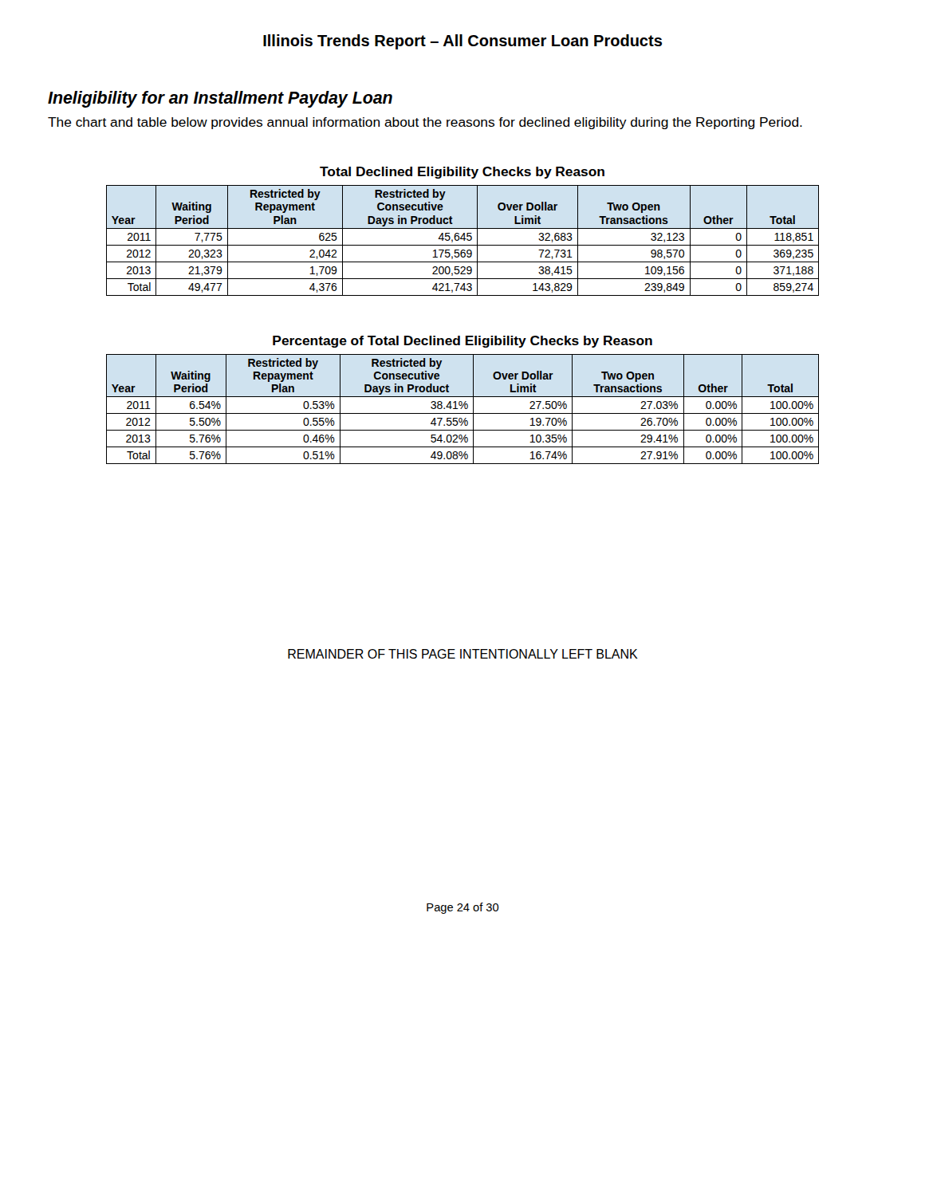Illinois Trends Report – All Consumer Loan Products
Ineligibility for an Installment Payday Loan
The chart and table below provides annual information about the reasons for declined eligibility during the Reporting Period.
Total Declined Eligibility Checks by Reason
| Year | Waiting Period | Restricted by Repayment Plan | Restricted by Consecutive Days in Product | Over Dollar Limit | Two Open Transactions | Other | Total |
| --- | --- | --- | --- | --- | --- | --- | --- |
| 2011 | 7,775 | 625 | 45,645 | 32,683 | 32,123 | 0 | 118,851 |
| 2012 | 20,323 | 2,042 | 175,569 | 72,731 | 98,570 | 0 | 369,235 |
| 2013 | 21,379 | 1,709 | 200,529 | 38,415 | 109,156 | 0 | 371,188 |
| Total | 49,477 | 4,376 | 421,743 | 143,829 | 239,849 | 0 | 859,274 |
Percentage of Total Declined Eligibility Checks by Reason
| Year | Waiting Period | Restricted by Repayment Plan | Restricted by Consecutive Days in Product | Over Dollar Limit | Two Open Transactions | Other | Total |
| --- | --- | --- | --- | --- | --- | --- | --- |
| 2011 | 6.54% | 0.53% | 38.41% | 27.50% | 27.03% | 0.00% | 100.00% |
| 2012 | 5.50% | 0.55% | 47.55% | 19.70% | 26.70% | 0.00% | 100.00% |
| 2013 | 5.76% | 0.46% | 54.02% | 10.35% | 29.41% | 0.00% | 100.00% |
| Total | 5.76% | 0.51% | 49.08% | 16.74% | 27.91% | 0.00% | 100.00% |
REMAINDER OF THIS PAGE INTENTIONALLY LEFT BLANK
Page 24 of 30